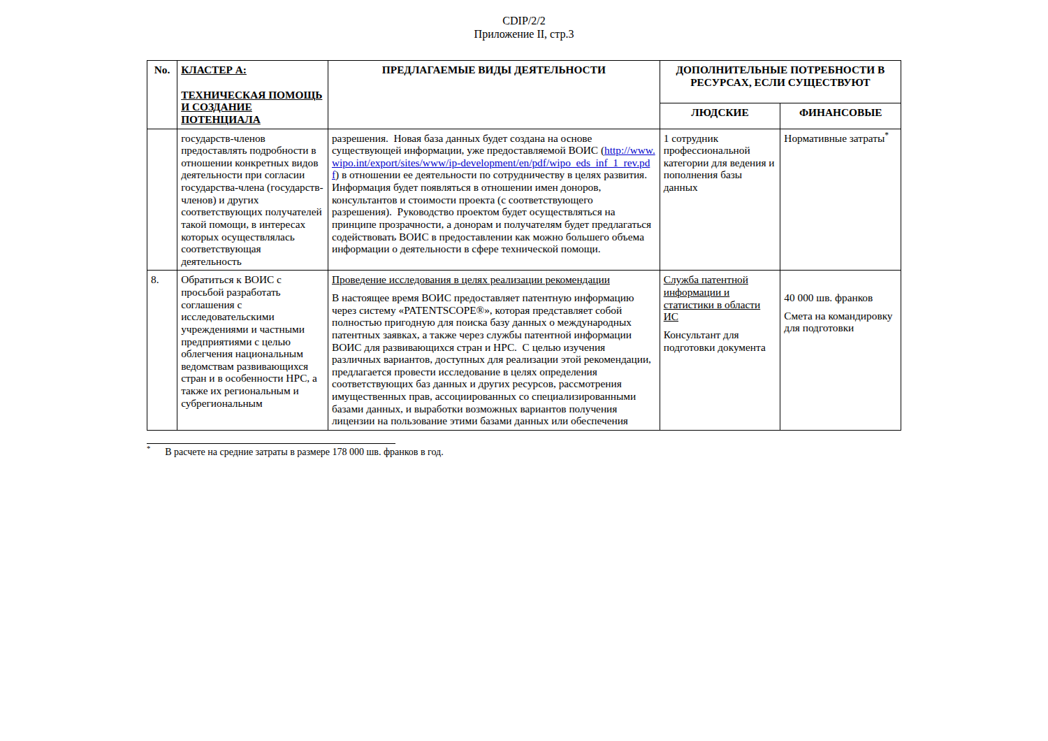CDIP/2/2
Приложение II, стр.3
| No. | КЛАСТЕР A: ТЕХНИЧЕСКАЯ ПОМОЩЬ И СОЗДАНИЕ ПОТЕНЦИАЛА | ПРЕДЛАГАЕМЫЕ ВИДЫ ДЕЯТЕЛЬНОСТИ | ДОПОЛНИТЕЛЬНЫЕ ПОТРЕБНОСТИ В РЕСУРСАХ, ЕСЛИ СУЩЕСТВУЮТ |
| --- | --- | --- | --- |
| ЛЮДСКИЕ | ФИНАНСОВЫЕ |
| | государств-членов предоставлять подробности в отношении конкретных видов деятельности при согласии государства-члена (государств-членов) и других соответствующих получателей такой помощи, в интересах которых осуществлялась соответствующая деятельность | разрешения. Новая база данных будет создана на основе существующей информации, уже предоставляемой ВОИС ( http://www.wipo.int/export/sites/www/ip-development/en/pdf/wipo_eds_inf_1_rev.pdf ) в отношении ее деятельности по сотрудничеству в целях развития. Информация будет появляться в отношении имен доноров, консультантов и стоимости проекта (с соответствующего разрешения). Руководство проектом будет осуществляться на принципе прозрачности, а донорам и получателям будет предлагаться содействовать ВОИС в предоставлении как можно большего объема информации о деятельности в сфере технической помощи. | 1 сотрудник профессиональной категории для ведения и пополнения базы данных | Нормативные затраты * |
| 8. | Обратиться к ВОИС с просьбой разработать соглашения с исследовательскими учреждениями и частными предприятиями с целью облегчения национальным ведомствам развивающихся стран и в особенности НРС, а также их региональным и субрегиональным | Проведение исследования в целях реализации рекомендации В настоящее время ВОИС предоставляет патентную информацию через систему «PATENTSCOPE®», которая представляет собой полностью пригодную для поиска базу данных о международных патентных заявках, а также через службы патентной информации ВОИС для развивающихся стран и НРС. С целью изучения различных вариантов, доступных для реализации этой рекомендации, предлагается провести исследование в целях определения соответствующих баз данных и других ресурсов, рассмотрения имущественных прав, ассоциированных со специализированными базами данных, и выработки возможных вариантов получения лицензии на пользование этими базами данных или обеспечения | Служба патентной информации и статистики в области ИС Консультант для подготовки документа | 40 000 шв. франков Смета на командировку для подготовки |
* В расчете на средние затраты в размере 178 000 шв. франков в год.